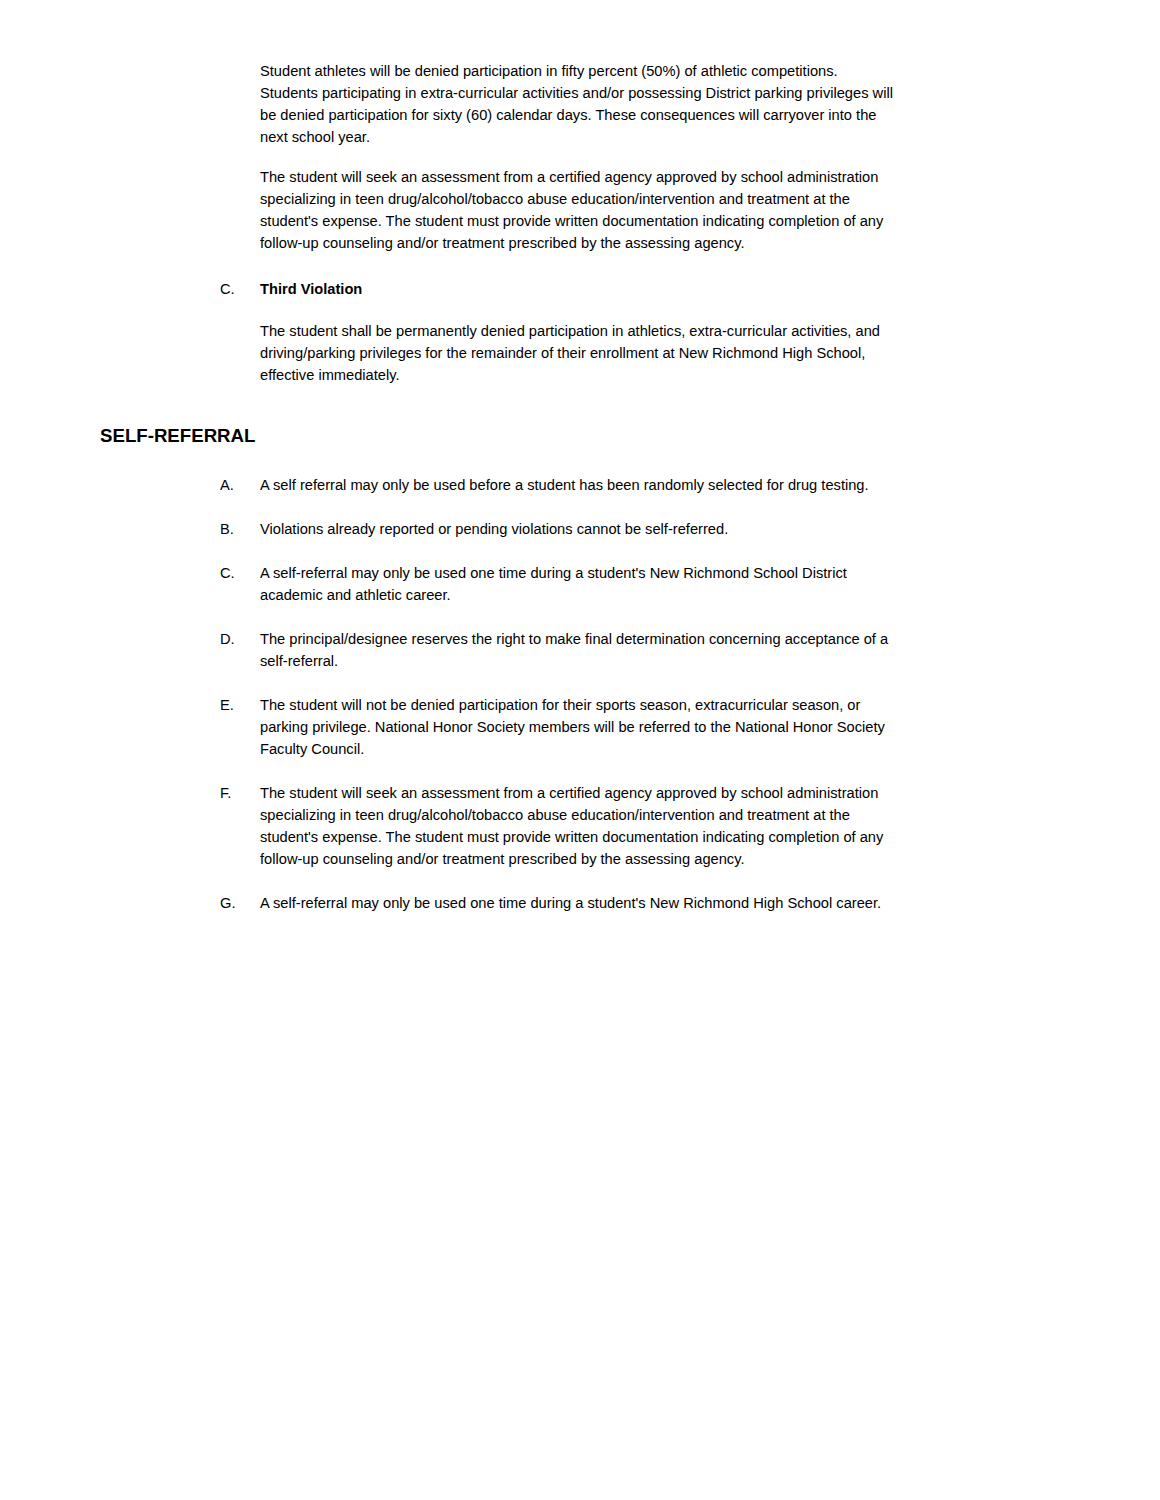Student athletes will be denied participation in fifty percent (50%) of athletic competitions. Students participating in extra-curricular activities and/or possessing District parking privileges will be denied participation for sixty (60) calendar days. These consequences will carryover into the next school year.
The student will seek an assessment from a certified agency approved by school administration specializing in teen drug/alcohol/tobacco abuse education/intervention and treatment at the student's expense. The student must provide written documentation indicating completion of any follow-up counseling and/or treatment prescribed by the assessing agency.
C.
Third Violation
The student shall be permanently denied participation in athletics, extra-curricular activities, and driving/parking privileges for the remainder of their enrollment at New Richmond High School, effective immediately.
SELF-REFERRAL
A.
A self referral may only be used before a student has been randomly selected for drug testing.
B.
Violations already reported or pending violations cannot be self-referred.
C.
A self-referral may only be used one time during a student's New Richmond School District academic and athletic career.
D.
The principal/designee reserves the right to make final determination concerning acceptance of a self-referral.
E.
The student will not be denied participation for their sports season, extracurricular season, or parking privilege. National Honor Society members will be referred to the National Honor Society Faculty Council.
F.
The student will seek an assessment from a certified agency approved by school administration specializing in teen drug/alcohol/tobacco abuse education/intervention and treatment at the student's expense. The student must provide written documentation indicating completion of any follow-up counseling and/or treatment prescribed by the assessing agency.
G.
A self-referral may only be used one time during a student's New Richmond High School career.